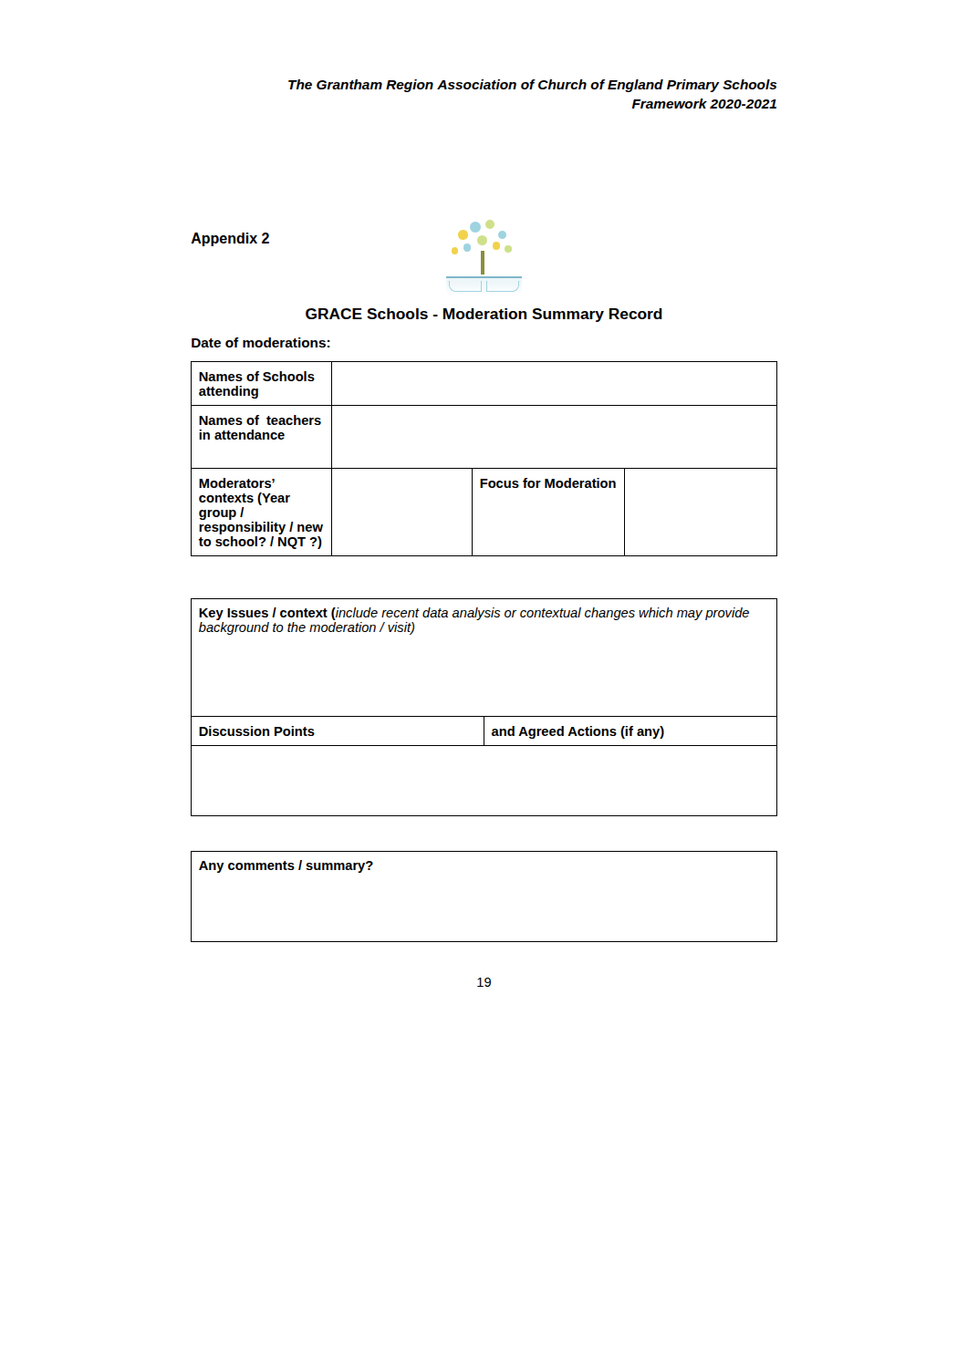The Grantham Region Association of Church of England Primary Schools
Framework 2020-2021
Appendix 2
GRACE Schools - Moderation Summary Record
Date of moderations:
| Names of Schools attending | |
| Names of teachers in attendance | |
| Moderators’ contexts (Year group / responsibility / new to school? / NQT ?) | | Focus for Moderation | |
| Key Issues / context ( include recent data analysis or contextual changes which may provide background to the moderation / visit) |
| Discussion Points | and Agreed Actions (if any) |
| Any comments / summary? |
19